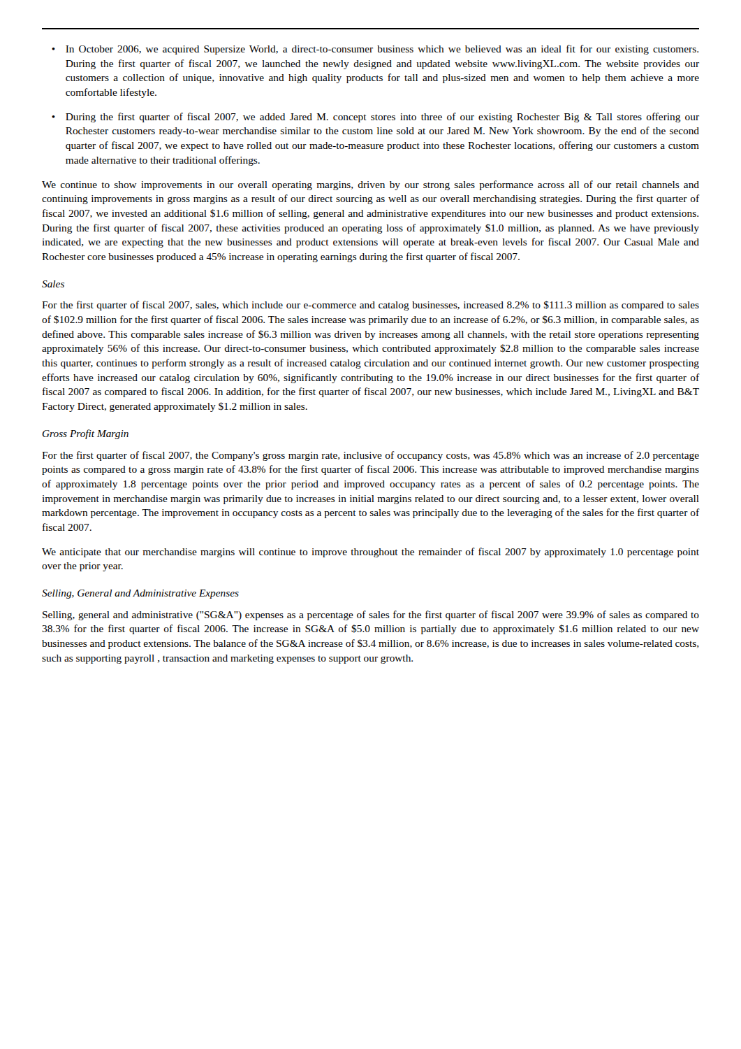In October 2006, we acquired Supersize World, a direct-to-consumer business which we believed was an ideal fit for our existing customers. During the first quarter of fiscal 2007, we launched the newly designed and updated website www.livingXL.com. The website provides our customers a collection of unique, innovative and high quality products for tall and plus-sized men and women to help them achieve a more comfortable lifestyle.
During the first quarter of fiscal 2007, we added Jared M. concept stores into three of our existing Rochester Big & Tall stores offering our Rochester customers ready-to-wear merchandise similar to the custom line sold at our Jared M. New York showroom. By the end of the second quarter of fiscal 2007, we expect to have rolled out our made-to-measure product into these Rochester locations, offering our customers a custom made alternative to their traditional offerings.
We continue to show improvements in our overall operating margins, driven by our strong sales performance across all of our retail channels and continuing improvements in gross margins as a result of our direct sourcing as well as our overall merchandising strategies. During the first quarter of fiscal 2007, we invested an additional $1.6 million of selling, general and administrative expenditures into our new businesses and product extensions. During the first quarter of fiscal 2007, these activities produced an operating loss of approximately $1.0 million, as planned. As we have previously indicated, we are expecting that the new businesses and product extensions will operate at break-even levels for fiscal 2007. Our Casual Male and Rochester core businesses produced a 45% increase in operating earnings during the first quarter of fiscal 2007.
Sales
For the first quarter of fiscal 2007, sales, which include our e-commerce and catalog businesses, increased 8.2% to $111.3 million as compared to sales of $102.9 million for the first quarter of fiscal 2006. The sales increase was primarily due to an increase of 6.2%, or $6.3 million, in comparable sales, as defined above. This comparable sales increase of $6.3 million was driven by increases among all channels, with the retail store operations representing approximately 56% of this increase. Our direct-to-consumer business, which contributed approximately $2.8 million to the comparable sales increase this quarter, continues to perform strongly as a result of increased catalog circulation and our continued internet growth. Our new customer prospecting efforts have increased our catalog circulation by 60%, significantly contributing to the 19.0% increase in our direct businesses for the first quarter of fiscal 2007 as compared to fiscal 2006. In addition, for the first quarter of fiscal 2007, our new businesses, which include Jared M., LivingXL and B&T Factory Direct, generated approximately $1.2 million in sales.
Gross Profit Margin
For the first quarter of fiscal 2007, the Company's gross margin rate, inclusive of occupancy costs, was 45.8% which was an increase of 2.0 percentage points as compared to a gross margin rate of 43.8% for the first quarter of fiscal 2006. This increase was attributable to improved merchandise margins of approximately 1.8 percentage points over the prior period and improved occupancy rates as a percent of sales of 0.2 percentage points. The improvement in merchandise margin was primarily due to increases in initial margins related to our direct sourcing and, to a lesser extent, lower overall markdown percentage. The improvement in occupancy costs as a percent to sales was principally due to the leveraging of the sales for the first quarter of fiscal 2007.
We anticipate that our merchandise margins will continue to improve throughout the remainder of fiscal 2007 by approximately 1.0 percentage point over the prior year.
Selling, General and Administrative Expenses
Selling, general and administrative ("SG&A") expenses as a percentage of sales for the first quarter of fiscal 2007 were 39.9% of sales as compared to 38.3% for the first quarter of fiscal 2006. The increase in SG&A of $5.0 million is partially due to approximately $1.6 million related to our new businesses and product extensions. The balance of the SG&A increase of $3.4 million, or 8.6% increase, is due to increases in sales volume-related costs, such as supporting payroll , transaction and marketing expenses to support our growth.